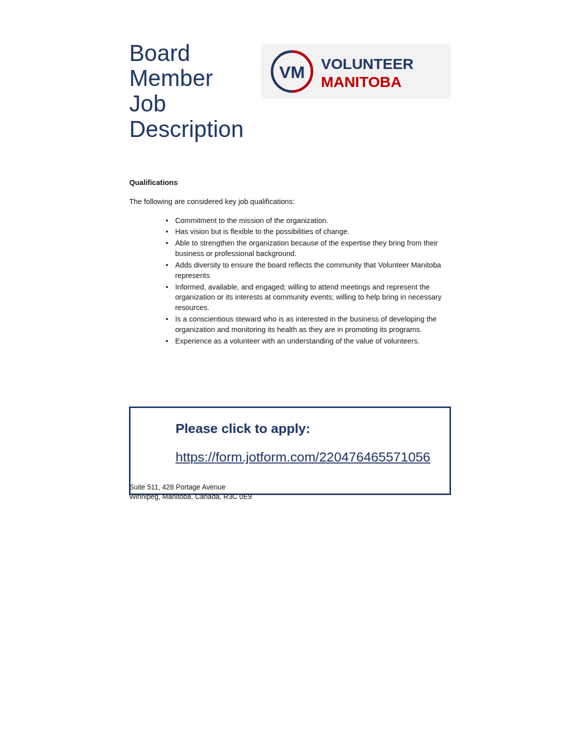Board Member
Job Description
VM VOLUNTEER MANITOBA
Qualifications
The following are considered key job qualifications:
Commitment to the mission of the organization.
Has vision but is flexible to the possibilities of change.
Able to strengthen the organization because of the expertise they bring from their business or professional background.
Adds diversity to ensure the board reflects the community that Volunteer Manitoba represents
Informed, available, and engaged; willing to attend meetings and represent the organization or its interests at community events; willing to help bring in necessary resources.
Is a conscientious steward who is as interested in the business of developing the organization and monitoring its health as they are in promoting its programs.
Experience as a volunteer with an understanding of the value of volunteers.
Please click to apply:
https://form.jotform.com/220476465571056
Suite 511, 428 Portage Avenue
Winnipeg, Manitoba, Canada, R3C 0E9